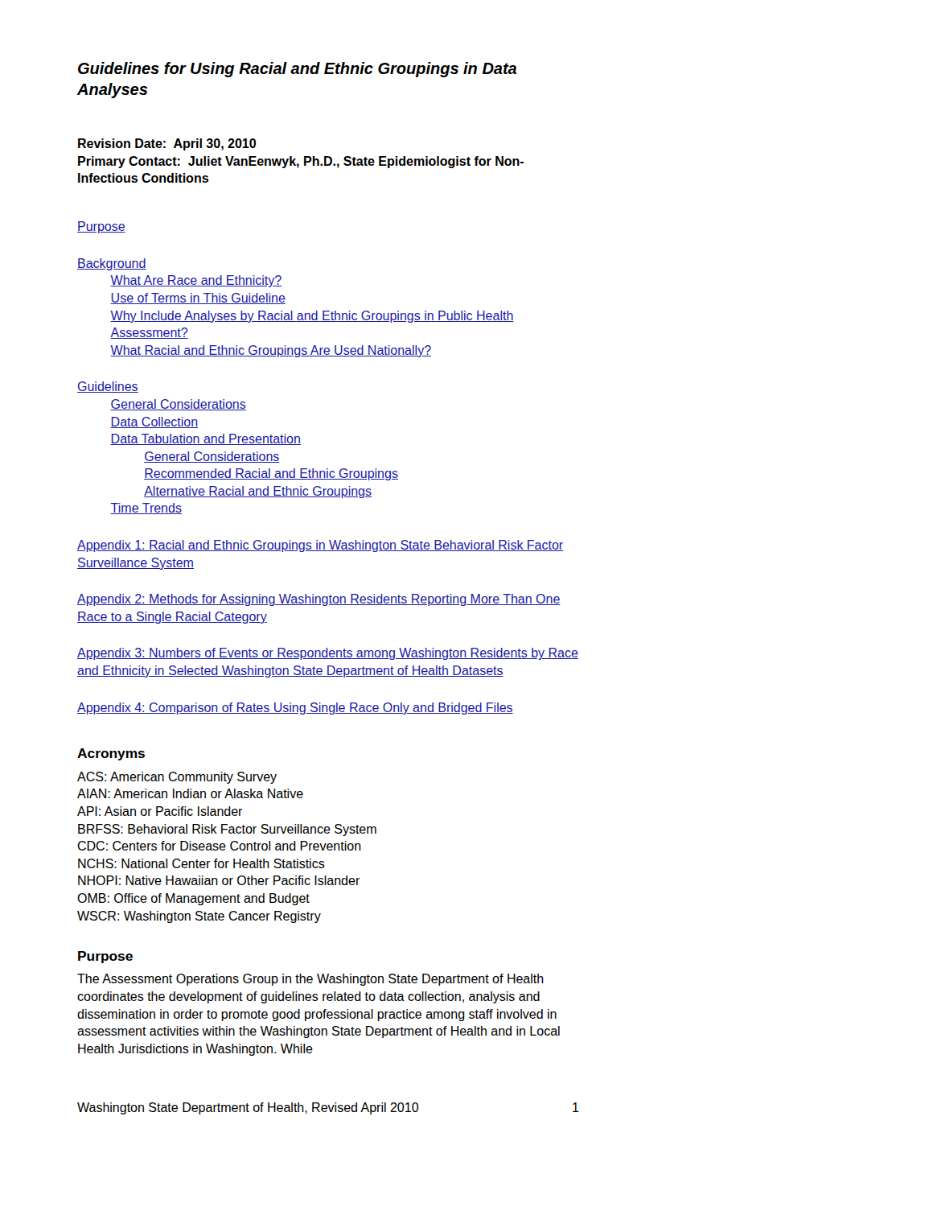Guidelines for Using Racial and Ethnic Groupings in Data Analyses
Revision Date: April 30, 2010
Primary Contact: Juliet VanEenwyk, Ph.D., State Epidemiologist for Non-Infectious Conditions
Purpose
Background What Are Race and Ethnicity? Use of Terms in This Guideline Why Include Analyses by Racial and Ethnic Groupings in Public Health Assessment? What Racial and Ethnic Groupings Are Used Nationally?
Guidelines General Considerations Data Collection Data Tabulation and Presentation General Considerations Recommended Racial and Ethnic Groupings Alternative Racial and Ethnic Groupings Time Trends
Appendix 1: Racial and Ethnic Groupings in Washington State Behavioral Risk Factor Surveillance System
Appendix 2: Methods for Assigning Washington Residents Reporting More Than One Race to a Single Racial Category
Appendix 3: Numbers of Events or Respondents among Washington Residents by Race and Ethnicity in Selected Washington State Department of Health Datasets
Appendix 4: Comparison of Rates Using Single Race Only and Bridged Files
Acronyms
ACS: American Community Survey
AIAN: American Indian or Alaska Native
API: Asian or Pacific Islander
BRFSS: Behavioral Risk Factor Surveillance System
CDC: Centers for Disease Control and Prevention
NCHS: National Center for Health Statistics
NHOPI: Native Hawaiian or Other Pacific Islander
OMB: Office of Management and Budget
WSCR: Washington State Cancer Registry
Purpose
The Assessment Operations Group in the Washington State Department of Health coordinates the development of guidelines related to data collection, analysis and dissemination in order to promote good professional practice among staff involved in assessment activities within the Washington State Department of Health and in Local Health Jurisdictions in Washington. While
Washington State Department of Health, Revised April 2010 1